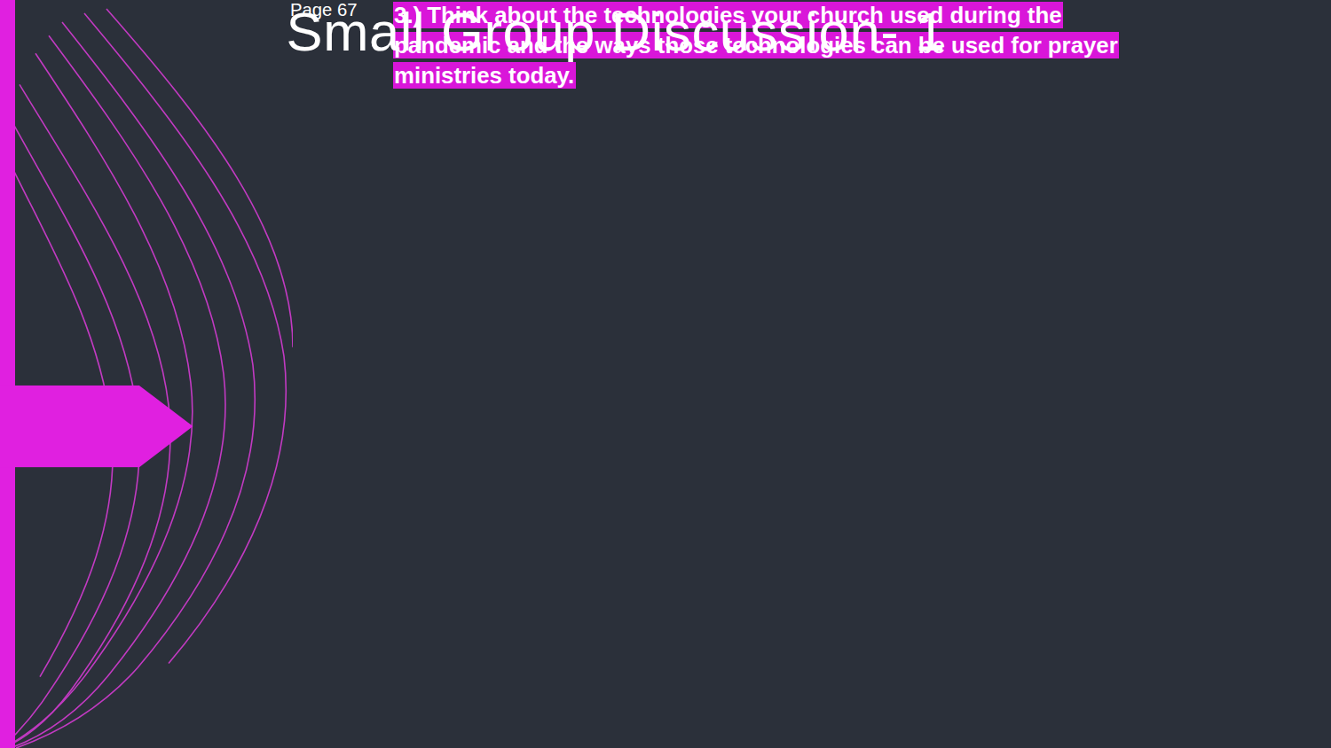3.) Think about the technologies your church used during the pandemic and the ways those technologies can be used for prayer ministries today.
Small Group Discussion- 1
Page 67